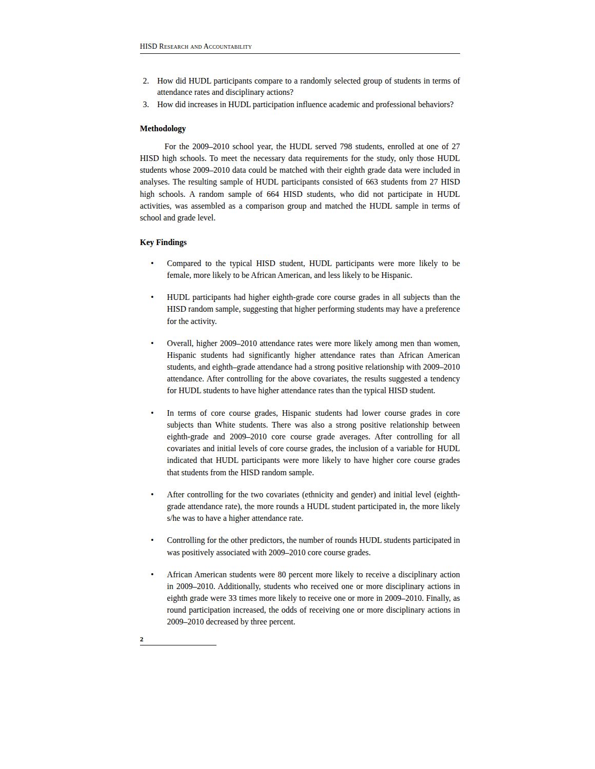HISD Research and Accountability
2. How did HUDL participants compare to a randomly selected group of students in terms of attendance rates and disciplinary actions?
3. How did increases in HUDL participation influence academic and professional behaviors?
Methodology
For the 2009–2010 school year, the HUDL served 798 students, enrolled at one of 27 HISD high schools. To meet the necessary data requirements for the study, only those HUDL students whose 2009–2010 data could be matched with their eighth grade data were included in analyses. The resulting sample of HUDL participants consisted of 663 students from 27 HISD high schools. A random sample of 664 HISD students, who did not participate in HUDL activities, was assembled as a comparison group and matched the HUDL sample in terms of school and grade level.
Key Findings
Compared to the typical HISD student, HUDL participants were more likely to be female, more likely to be African American, and less likely to be Hispanic.
HUDL participants had higher eighth-grade core course grades in all subjects than the HISD random sample, suggesting that higher performing students may have a preference for the activity.
Overall, higher 2009–2010 attendance rates were more likely among men than women, Hispanic students had significantly higher attendance rates than African American students, and eighth–grade attendance had a strong positive relationship with 2009–2010 attendance. After controlling for the above covariates, the results suggested a tendency for HUDL students to have higher attendance rates than the typical HISD student.
In terms of core course grades, Hispanic students had lower course grades in core subjects than White students. There was also a strong positive relationship between eighth-grade and 2009–2010 core course grade averages. After controlling for all covariates and initial levels of core course grades, the inclusion of a variable for HUDL indicated that HUDL participants were more likely to have higher core course grades that students from the HISD random sample.
After controlling for the two covariates (ethnicity and gender) and initial level (eighth-grade attendance rate), the more rounds a HUDL student participated in, the more likely s/he was to have a higher attendance rate.
Controlling for the other predictors, the number of rounds HUDL students participated in was positively associated with 2009–2010 core course grades.
African American students were 80 percent more likely to receive a disciplinary action in 2009–2010. Additionally, students who received one or more disciplinary actions in eighth grade were 33 times more likely to receive one or more in 2009–2010. Finally, as round participation increased, the odds of receiving one or more disciplinary actions in 2009–2010 decreased by three percent.
2